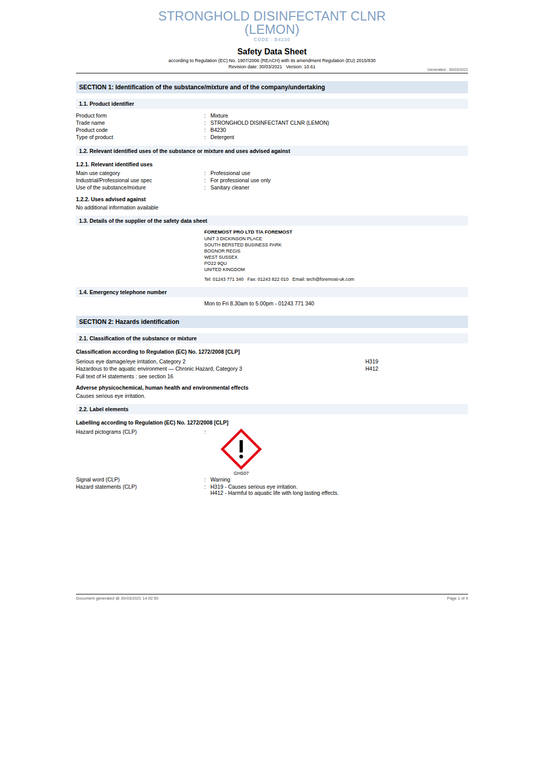STRONGHOLD DISINFECTANT CLNR
(LEMON)
CODE : B4230
Safety Data Sheet
according to Regulation (EC) No. 1907/2006 (REACH) with its amendment Regulation (EU) 2015/830
Revision date: 30/03/2021 Version: 10.61
Generated : 30/03/2021
SECTION 1: Identification of the substance/mixture and of the company/undertaking
1.1. Product identifier
| Product form | : | Mixture |
| Trade name | : | STRONGHOLD DISINFECTANT CLNR (LEMON) |
| Product code | : | B4230 |
| Type of product | : | Detergent |
1.2. Relevant identified uses of the substance or mixture and uses advised against
1.2.1. Relevant identified uses
| Main use category | : | Professional use |
| Industrial/Professional use spec | : | For professional use only |
| Use of the substance/mixture | : | Sanitary cleaner |
1.2.2. Uses advised against
No additional information available
1.3. Details of the supplier of the safety data sheet
FOREMOST PRO LTD T/A FOREMOST
UNIT 3 DICKINSON PLACE
SOUTH BERSTED BUSINESS PARK
BOGNOR REGIS
WEST SUSSEX
PO22 9QU
UNITED KINGDOM
Tel: 01243 771 340 Fax: 01243 822 010 Email: tech@foremost-uk.com
1.4. Emergency telephone number
Mon to Fri 8.30am to 5.00pm - 01243 771 340
SECTION 2: Hazards identification
2.1. Classification of the substance or mixture
Classification according to Regulation (EC) No. 1272/2008 [CLP]
| Serious eye damage/eye irritation, Category 2 | H319 |
| Hazardous to the aquatic environment — Chronic Hazard, Category 3 | H412 |
Full text of H statements : see section 16
Adverse physicochemical, human health and environmental effects
Causes serious eye irritation.
2.2. Label elements
Labelling according to Regulation (EC) No. 1272/2008 [CLP]
Hazard pictograms (CLP)
:
GHS07
| Signal word (CLP) | : | Warning |
| Hazard statements (CLP) | : | H319 - Causes serious eye irritation. H412 - Harmful to aquatic life with long lasting effects. |
Document generated @ 30/03/2021 14:02:50
Page 1 of 9